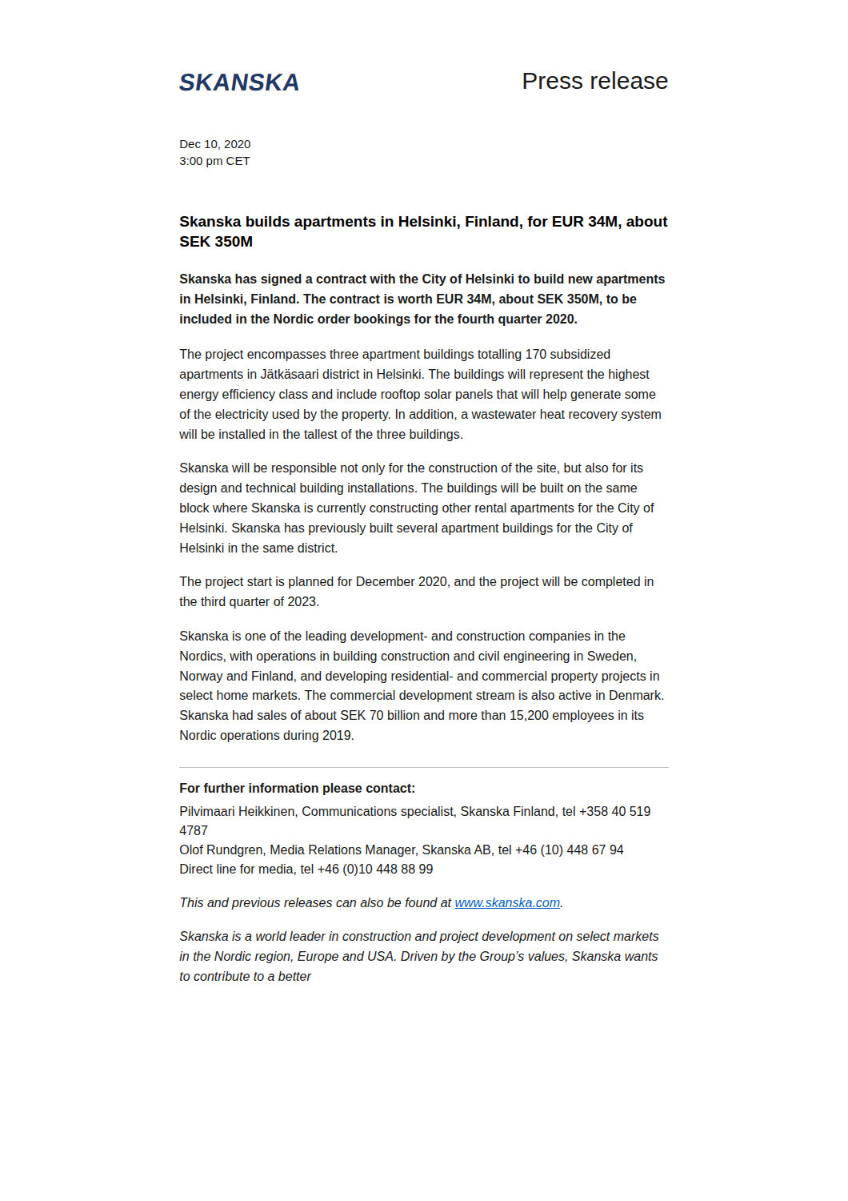SKANSKA
Press release
Dec 10, 2020
3:00 pm CET
Skanska builds apartments in Helsinki, Finland, for EUR 34M, about SEK 350M
Skanska has signed a contract with the City of Helsinki to build new apartments in Helsinki, Finland. The contract is worth EUR 34M, about SEK 350M, to be included in the Nordic order bookings for the fourth quarter 2020.
The project encompasses three apartment buildings totalling 170 subsidized apartments in Jätkäsaari district in Helsinki. The buildings will represent the highest energy efficiency class and include rooftop solar panels that will help generate some of the electricity used by the property. In addition, a wastewater heat recovery system will be installed in the tallest of the three buildings.
Skanska will be responsible not only for the construction of the site, but also for its design and technical building installations. The buildings will be built on the same block where Skanska is currently constructing other rental apartments for the City of Helsinki. Skanska has previously built several apartment buildings for the City of Helsinki in the same district.
The project start is planned for December 2020, and the project will be completed in the third quarter of 2023.
Skanska is one of the leading development- and construction companies in the Nordics, with operations in building construction and civil engineering in Sweden, Norway and Finland, and developing residential- and commercial property projects in select home markets. The commercial development stream is also active in Denmark. Skanska had sales of about SEK 70 billion and more than 15,200 employees in its Nordic operations during 2019.
For further information please contact:
Pilvimaari Heikkinen, Communications specialist, Skanska Finland, tel +358 40 519 4787
Olof Rundgren, Media Relations Manager, Skanska AB, tel +46 (10) 448 67 94
Direct line for media, tel +46 (0)10 448 88 99
This and previous releases can also be found at www.skanska.com.
Skanska is a world leader in construction and project development on select markets in the Nordic region, Europe and USA. Driven by the Group’s values, Skanska wants to contribute to a better